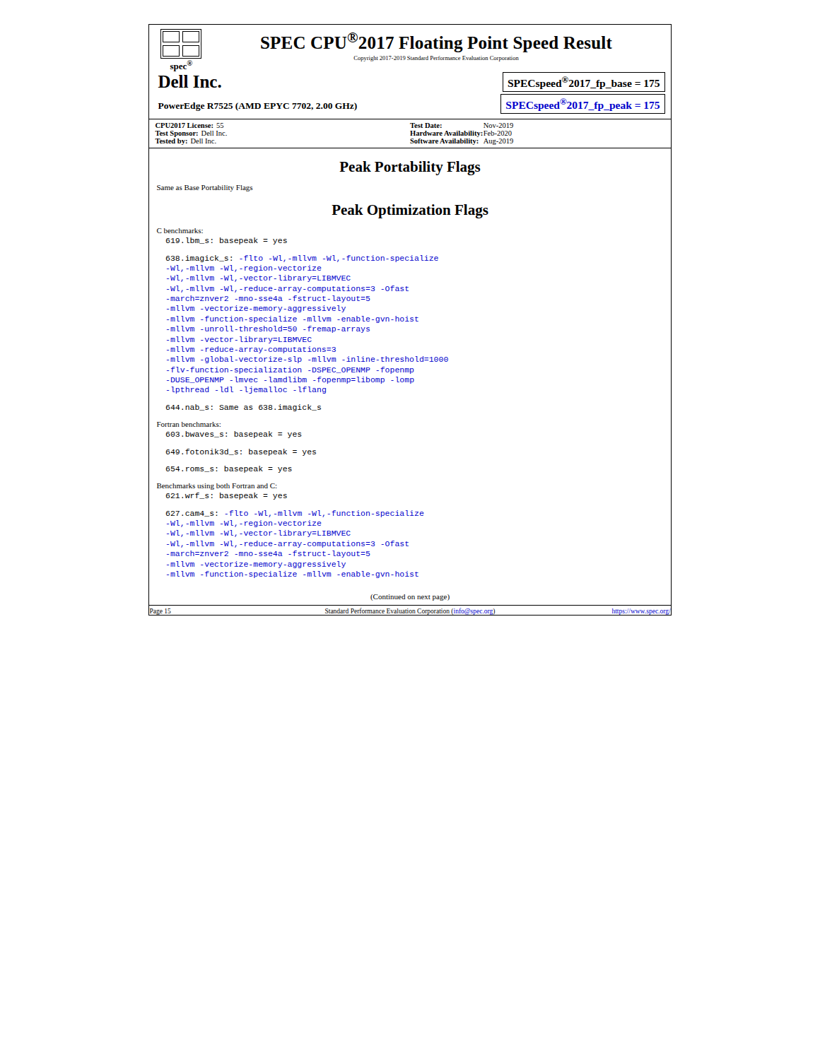spec®
SPEC CPU®2017 Floating Point Speed Result
Copyright 2017-2019 Standard Performance Evaluation Corporation
Dell Inc.
SPECspeed®2017_fp_base = 175
PowerEdge R7525 (AMD EPYC 7702, 2.00 GHz)
SPECspeed®2017_fp_peak = 175
CPU2017 License: 55
Test Sponsor: Dell Inc.
Tested by: Dell Inc.
Test Date: Nov-2019
Hardware Availability: Feb-2020
Software Availability: Aug-2019
Peak Portability Flags
Same as Base Portability Flags
Peak Optimization Flags
C benchmarks:
619.lbm_s: basepeak = yes
638.imagick_s: -flto -Wl,-mllvm -Wl,-function-specialize -Wl,-mllvm -Wl,-region-vectorize -Wl,-mllvm -Wl,-vector-library=LIBMVEC -Wl,-mllvm -Wl,-reduce-array-computations=3 -Ofast -march=znver2 -mno-sse4a -fstruct-layout=5 -mllvm -vectorize-memory-aggressively -mllvm -function-specialize -mllvm -enable-gvn-hoist -mllvm -unroll-threshold=50 -fremap-arrays -mllvm -vector-library=LIBMVEC -mllvm -reduce-array-computations=3 -mllvm -global-vectorize-slp -mllvm -inline-threshold=1000 -flv-function-specialization -DSPEC_OPENMP -fopenmp -DUSE_OPENMP -lmvec -lamdlibm -fopenmp=libomp -lomp -lpthread -ldl -ljemalloc -lflang
644.nab_s: Same as 638.imagick_s
Fortran benchmarks:
603.bwaves_s: basepeak = yes
649.fotonik3d_s: basepeak = yes
654.roms_s: basepeak = yes
Benchmarks using both Fortran and C:
621.wrf_s: basepeak = yes
627.cam4_s: -flto -Wl,-mllvm -Wl,-function-specialize -Wl,-mllvm -Wl,-region-vectorize -Wl,-mllvm -Wl,-vector-library=LIBMVEC -Wl,-mllvm -Wl,-reduce-array-computations=3 -Ofast -march=znver2 -mno-sse4a -fstruct-layout=5 -mllvm -vectorize-memory-aggressively -mllvm -function-specialize -mllvm -enable-gvn-hoist
(Continued on next page)
Page 15
Standard Performance Evaluation Corporation (info@spec.org)
https://www.spec.org/